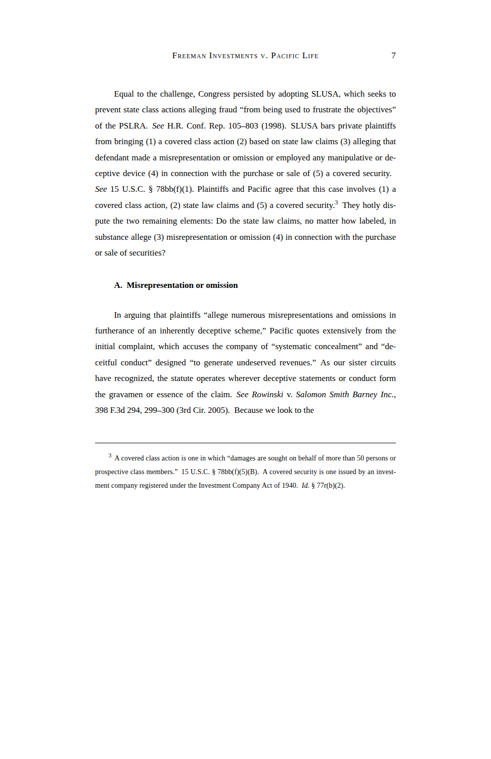Freeman Investments v. Pacific Life 7
Equal to the challenge, Congress persisted by adopting SLUSA, which seeks to prevent state class actions alleging fraud “from being used to frustrate the objectives” of the PSLRA. See H.R. Conf. Rep. 105–803 (1998). SLUSA bars private plaintiffs from bringing (1) a covered class action (2) based on state law claims (3) alleging that defendant made a misrepresentation or omission or employed any manipulative or deceptive device (4) in connection with the purchase or sale of (5) a covered security. See 15 U.S.C. § 78bb(f)(1). Plaintiffs and Pacific agree that this case involves (1) a covered class action, (2) state law claims and (5) a covered security.3 They hotly dispute the two remaining elements: Do the state law claims, no matter how labeled, in substance allege (3) misrepresentation or omission (4) in connection with the purchase or sale of securities?
A. Misrepresentation or omission
In arguing that plaintiffs “allege numerous misrepresentations and omissions in furtherance of an inherently deceptive scheme,” Pacific quotes extensively from the initial complaint, which accuses the company of “systematic concealment” and “deceitful conduct” designed “to generate undeserved revenues.” As our sister circuits have recognized, the statute operates wherever deceptive statements or conduct form the gravamen or essence of the claim. See Rowinski v. Salomon Smith Barney Inc., 398 F.3d 294, 299–300 (3rd Cir. 2005). Because we look to the
3 A covered class action is one in which “damages are sought on behalf of more than 50 persons or prospective class members.” 15 U.S.C. § 78bb(f)(5)(B). A covered security is one issued by an investment company registered under the Investment Company Act of 1940. Id. § 77r(b)(2).